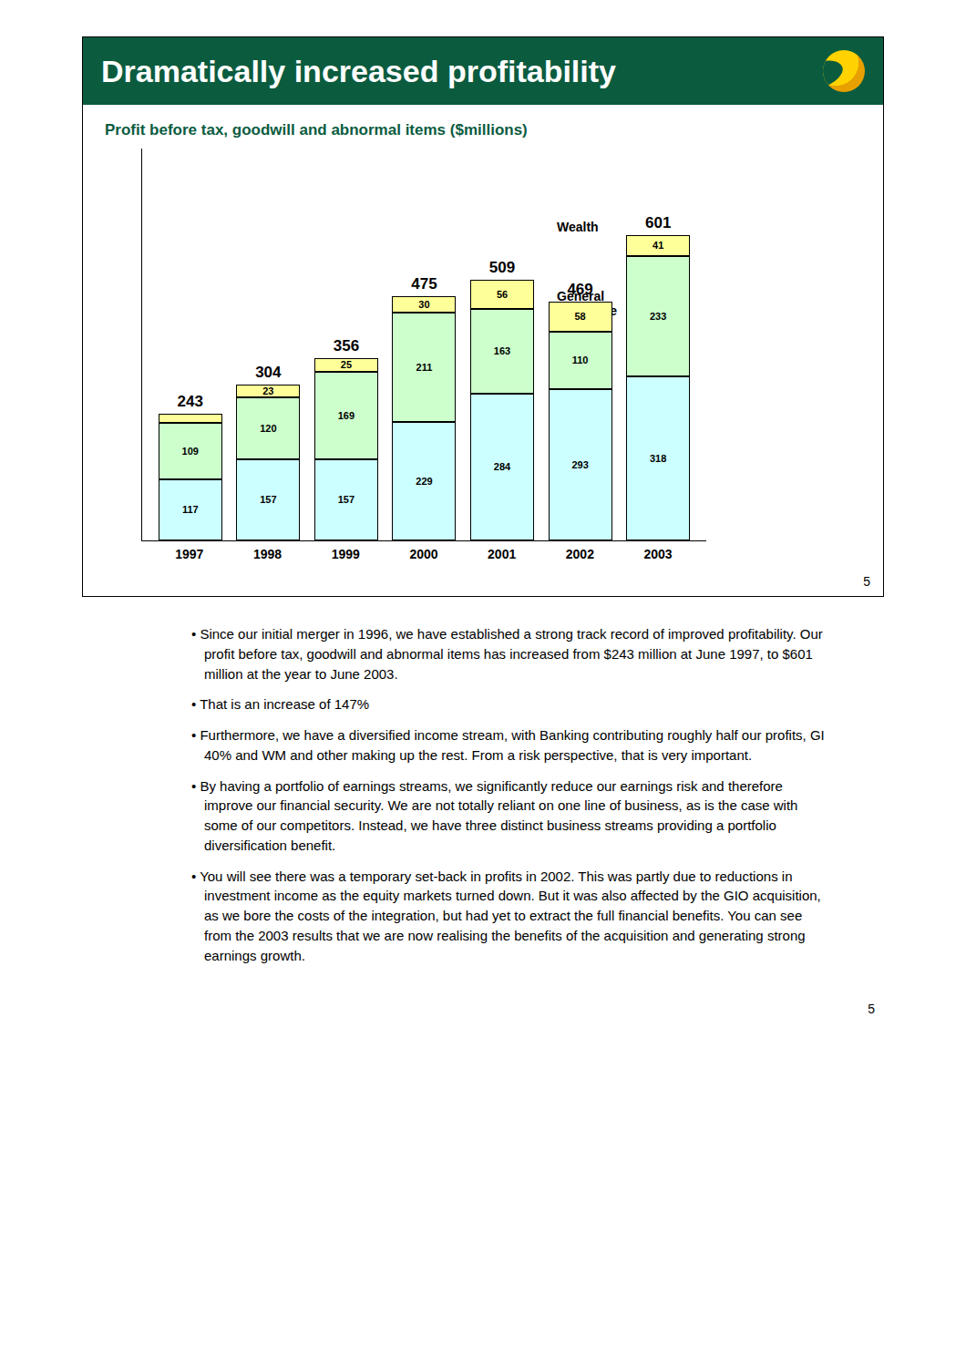Dramatically increased profitability
Profit before tax, goodwill and abnormal items ($millions)
Wealth
General
Insurance
Banking
243
109
117
304
23
120
157
356
25
169
157
475
30
211
229
509
56
163
284
469
58
110
293
601
41
233
318
1997
1998
1999
2000
2001
2002
2003
5
• Since our initial merger in 1996, we have established a strong track record of improved profitability. Our profit before tax, goodwill and abnormal items has increased from $243 million at June 1997, to $601 million at the year to June 2003.
• That is an increase of 147%
• Furthermore, we have a diversified income stream, with Banking contributing roughly half our profits, GI 40% and WM and other making up the rest. From a risk perspective, that is very important.
• By having a portfolio of earnings streams, we significantly reduce our earnings risk and therefore improve our financial security. We are not totally reliant on one line of business, as is the case with some of our competitors. Instead, we have three distinct business streams providing a portfolio diversification benefit.
• You will see there was a temporary set-back in profits in 2002. This was partly due to reductions in investment income as the equity markets turned down. But it was also affected by the GIO acquisition, as we bore the costs of the integration, but had yet to extract the full financial benefits. You can see from the 2003 results that we are now realising the benefits of the acquisition and generating strong earnings growth.
5